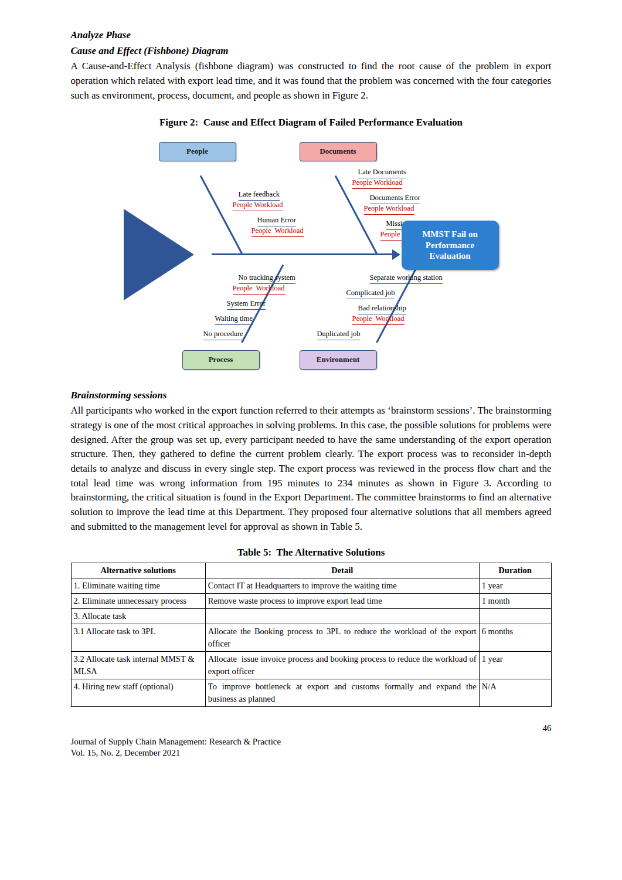Analyze Phase
Cause and Effect (Fishbone) Diagram
A Cause-and-Effect Analysis (fishbone diagram) was constructed to find the root cause of the problem in export operation which related with export lead time, and it was found that the problem was concerned with the four categories such as environment, process, document, and people as shown in Figure 2.
Figure 2: Cause and Effect Diagram of Failed Performance Evaluation
People
Documents
Process
Environment
Late feedback People Workload Human Error People Workload Late Documents People Workload Documents Error People Workload Missing Documents People Workload No tracking system People Workload System Error Waiting time No procedure Separate working station Complicated job Bad relationship People Workload Duplicated job
MMST Fail on Performance Evaluation
Brainstorming sessions
All participants who worked in the export function referred to their attempts as ‘brainstorm sessions’. The brainstorming strategy is one of the most critical approaches in solving problems. In this case, the possible solutions for problems were designed. After the group was set up, every participant needed to have the same understanding of the export operation structure. Then, they gathered to define the current problem clearly. The export process was to reconsider in-depth details to analyze and discuss in every single step. The export process was reviewed in the process flow chart and the total lead time was wrong information from 195 minutes to 234 minutes as shown in Figure 3. According to brainstorming, the critical situation is found in the Export Department. The committee brainstorms to find an alternative solution to improve the lead time at this Department. They proposed four alternative solutions that all members agreed and submitted to the management level for approval as shown in Table 5.
Table 5: The Alternative Solutions
| Alternative solutions | Detail | Duration |
| --- | --- | --- |
| 1. Eliminate waiting time | Contact IT at Headquarters to improve the waiting time | 1 year |
| 2. Eliminate unnecessary process | Remove waste process to improve export lead time | 1 month |
| 3. Allocate task | | |
| 3.1 Allocate task to 3PL | Allocate the Booking process to 3PL to reduce the workload of the export officer | 6 months |
| 3.2 Allocate task internal MMST & MLSA | Allocate issue invoice process and booking process to reduce the workload of export officer | 1 year |
| 4. Hiring new staff (optional) | To improve bottleneck at export and customs formally and expand the business as planned | N/A |
46
Journal of Supply Chain Management: Research & Practice
Vol. 15, No. 2, December 2021